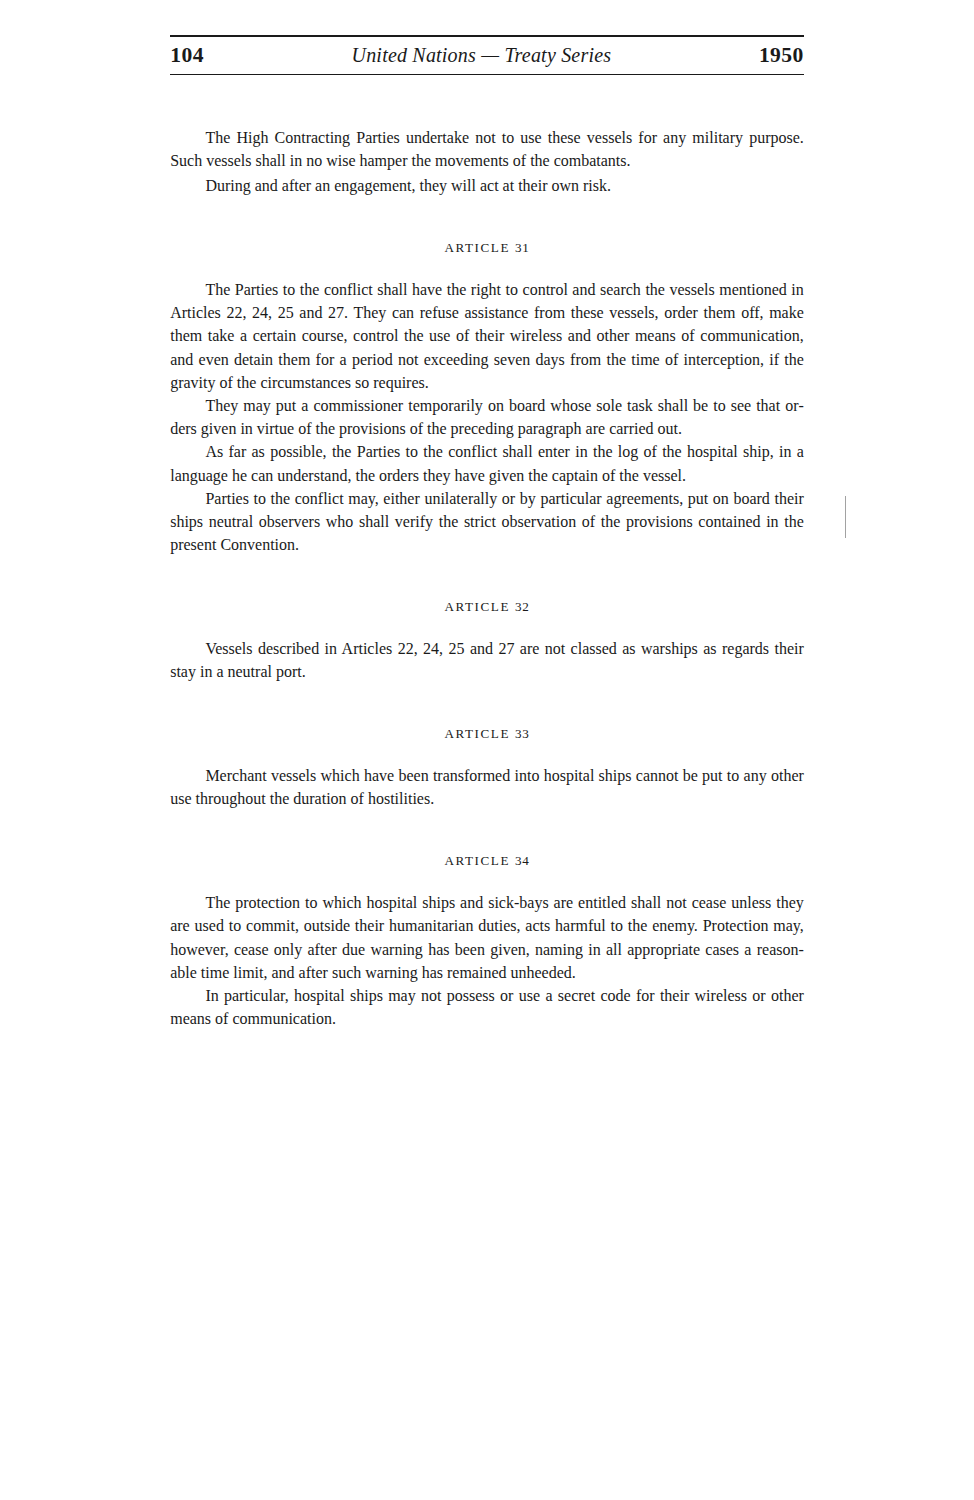104 United Nations — Treaty Series 1950
The High Contracting Parties undertake not to use these vessels for any military purpose. Such vessels shall in no wise hamper the movements of the combatants.
During and after an engagement, they will act at their own risk.
Article 31
The Parties to the conflict shall have the right to control and search the vessels mentioned in Articles 22, 24, 25 and 27. They can refuse assistance from these vessels, order them off, make them take a certain course, control the use of their wireless and other means of communication, and even detain them for a period not exceeding seven days from the time of interception, if the gravity of the circumstances so requires.
They may put a commissioner temporarily on board whose sole task shall be to see that orders given in virtue of the provisions of the preceding paragraph are carried out.
As far as possible, the Parties to the conflict shall enter in the log of the hospital ship, in a language he can understand, the orders they have given the captain of the vessel.
Parties to the conflict may, either unilaterally or by particular agreements, put on board their ships neutral observers who shall verify the strict observation of the provisions contained in the present Convention.
Article 32
Vessels described in Articles 22, 24, 25 and 27 are not classed as warships as regards their stay in a neutral port.
Article 33
Merchant vessels which have been transformed into hospital ships cannot be put to any other use throughout the duration of hostilities.
Article 34
The protection to which hospital ships and sick-bays are entitled shall not cease unless they are used to commit, outside their humanitarian duties, acts harmful to the enemy. Protection may, however, cease only after due warning has been given, naming in all appropriate cases a reasonable time limit, and after such warning has remained unheeded.
In particular, hospital ships may not possess or use a secret code for their wireless or other means of communication.